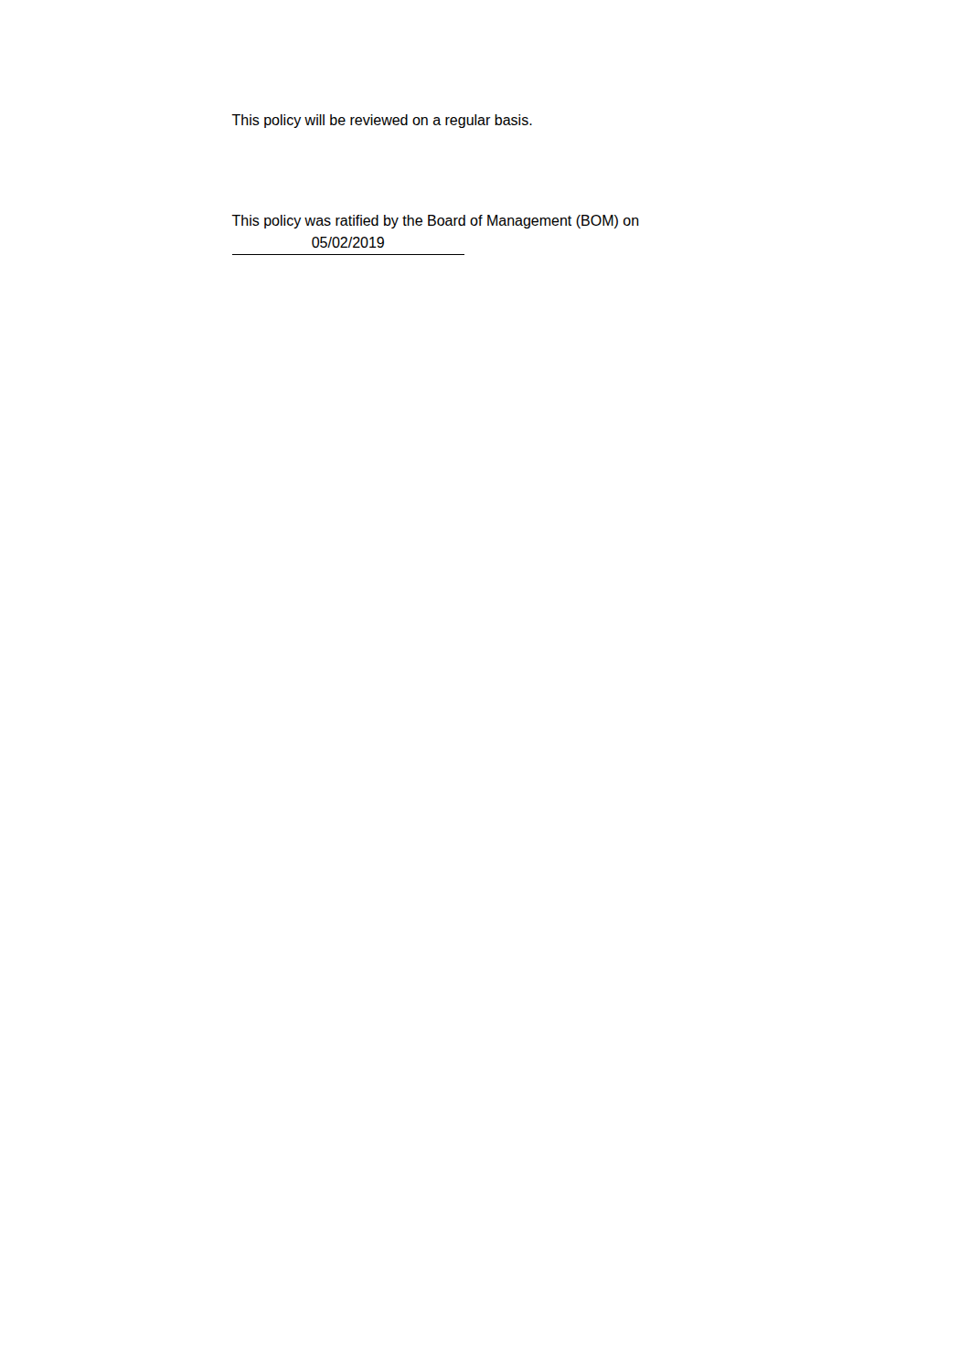This policy will be reviewed on a regular basis.
This policy was ratified by the Board of Management (BOM) on 05/02/2019